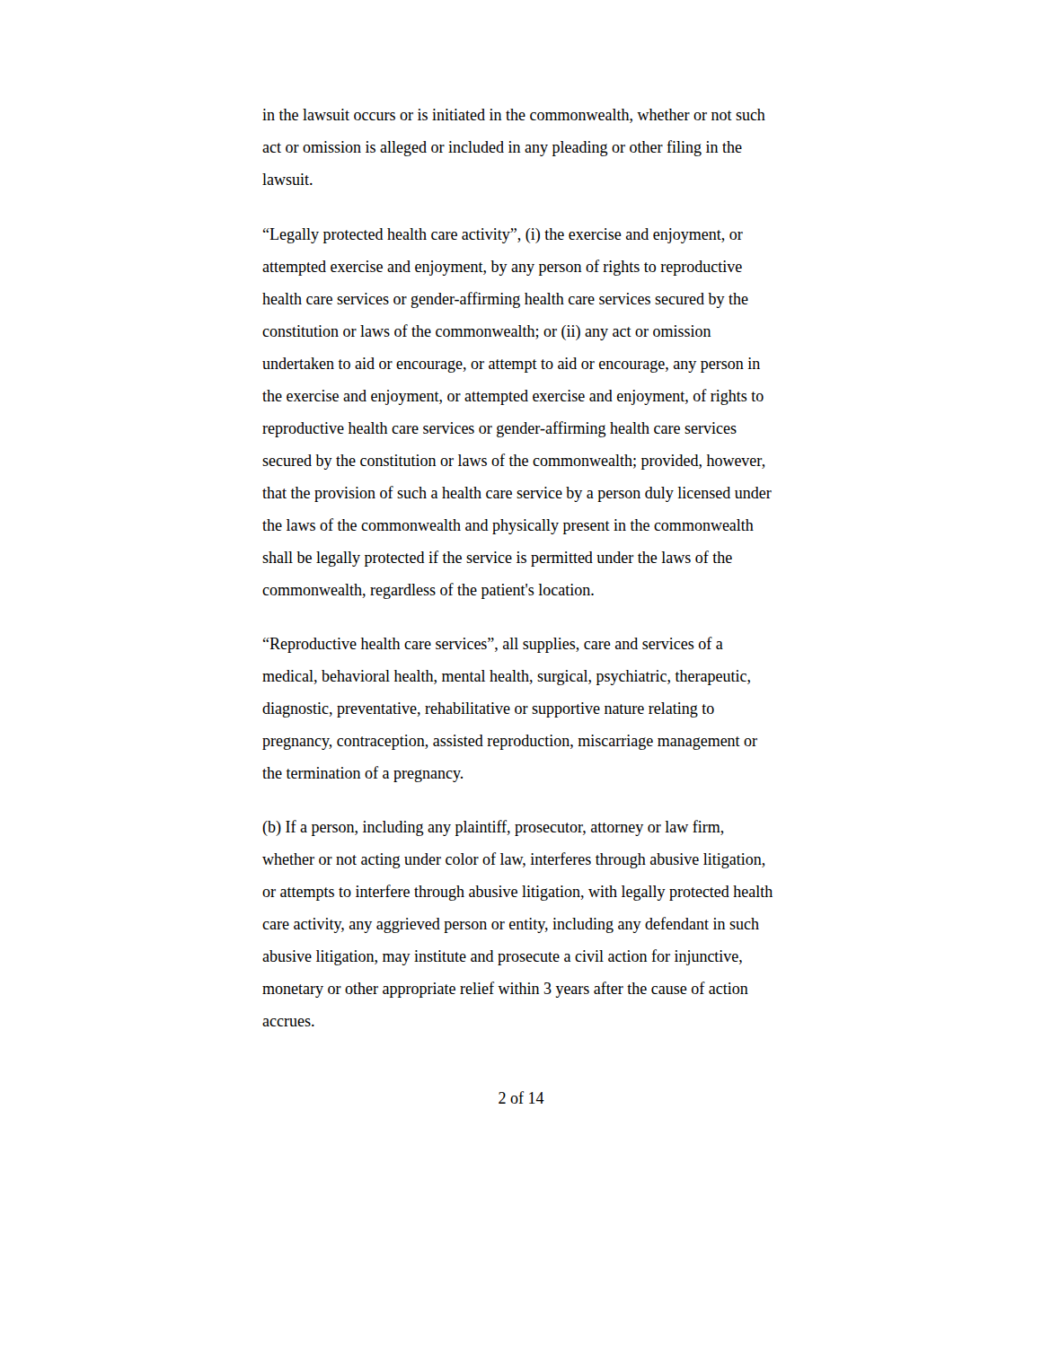in the lawsuit occurs or is initiated in the commonwealth, whether or not such act or omission is alleged or included in any pleading or other filing in the lawsuit.
“Legally protected health care activity”, (i) the exercise and enjoyment, or attempted exercise and enjoyment, by any person of rights to reproductive health care services or gender-affirming health care services secured by the constitution or laws of the commonwealth; or (ii) any act or omission undertaken to aid or encourage, or attempt to aid or encourage, any person in the exercise and enjoyment, or attempted exercise and enjoyment, of rights to reproductive health care services or gender-affirming health care services secured by the constitution or laws of the commonwealth; provided, however, that the provision of such a health care service by a person duly licensed under the laws of the commonwealth and physically present in the commonwealth shall be legally protected if the service is permitted under the laws of the commonwealth, regardless of the patient's location.
“Reproductive health care services”, all supplies, care and services of a medical, behavioral health, mental health, surgical, psychiatric, therapeutic, diagnostic, preventative, rehabilitative or supportive nature relating to pregnancy, contraception, assisted reproduction, miscarriage management or the termination of a pregnancy.
(b) If a person, including any plaintiff, prosecutor, attorney or law firm, whether or not acting under color of law, interferes through abusive litigation, or attempts to interfere through abusive litigation, with legally protected health care activity, any aggrieved person or entity, including any defendant in such abusive litigation, may institute and prosecute a civil action for injunctive, monetary or other appropriate relief within 3 years after the cause of action accrues.
2 of 14